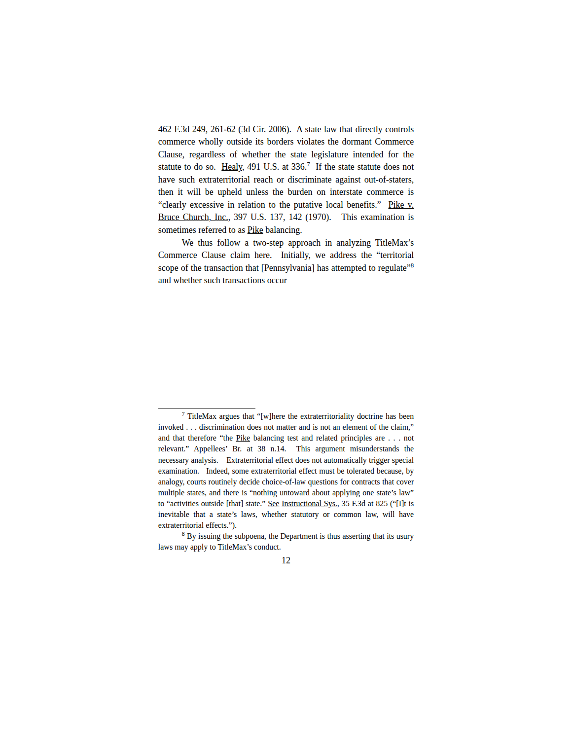462 F.3d 249, 261-62 (3d Cir. 2006). A state law that directly controls commerce wholly outside its borders violates the dormant Commerce Clause, regardless of whether the state legislature intended for the statute to do so. Healy, 491 U.S. at 336.7 If the state statute does not have such extraterritorial reach or discriminate against out-of-staters, then it will be upheld unless the burden on interstate commerce is “clearly excessive in relation to the putative local benefits.” Pike v. Bruce Church, Inc., 397 U.S. 137, 142 (1970). This examination is sometimes referred to as Pike balancing.
We thus follow a two-step approach in analyzing TitleMax’s Commerce Clause claim here. Initially, we address the “territorial scope of the transaction that [Pennsylvania] has attempted to regulate”8 and whether such transactions occur
7 TitleMax argues that “[w]here the extraterritoriality doctrine has been invoked . . . discrimination does not matter and is not an element of the claim,” and that therefore “the Pike balancing test and related principles are . . . not relevant.” Appellees’ Br. at 38 n.14. This argument misunderstands the necessary analysis. Extraterritorial effect does not automatically trigger special examination. Indeed, some extraterritorial effect must be tolerated because, by analogy, courts routinely decide choice-of-law questions for contracts that cover multiple states, and there is “nothing untoward about applying one state’s law” to “activities outside [that] state.” See Instructional Sys., 35 F.3d at 825 (“[I]t is inevitable that a state’s laws, whether statutory or common law, will have extraterritorial effects.”).
8 By issuing the subpoena, the Department is thus asserting that its usury laws may apply to TitleMax’s conduct.
12